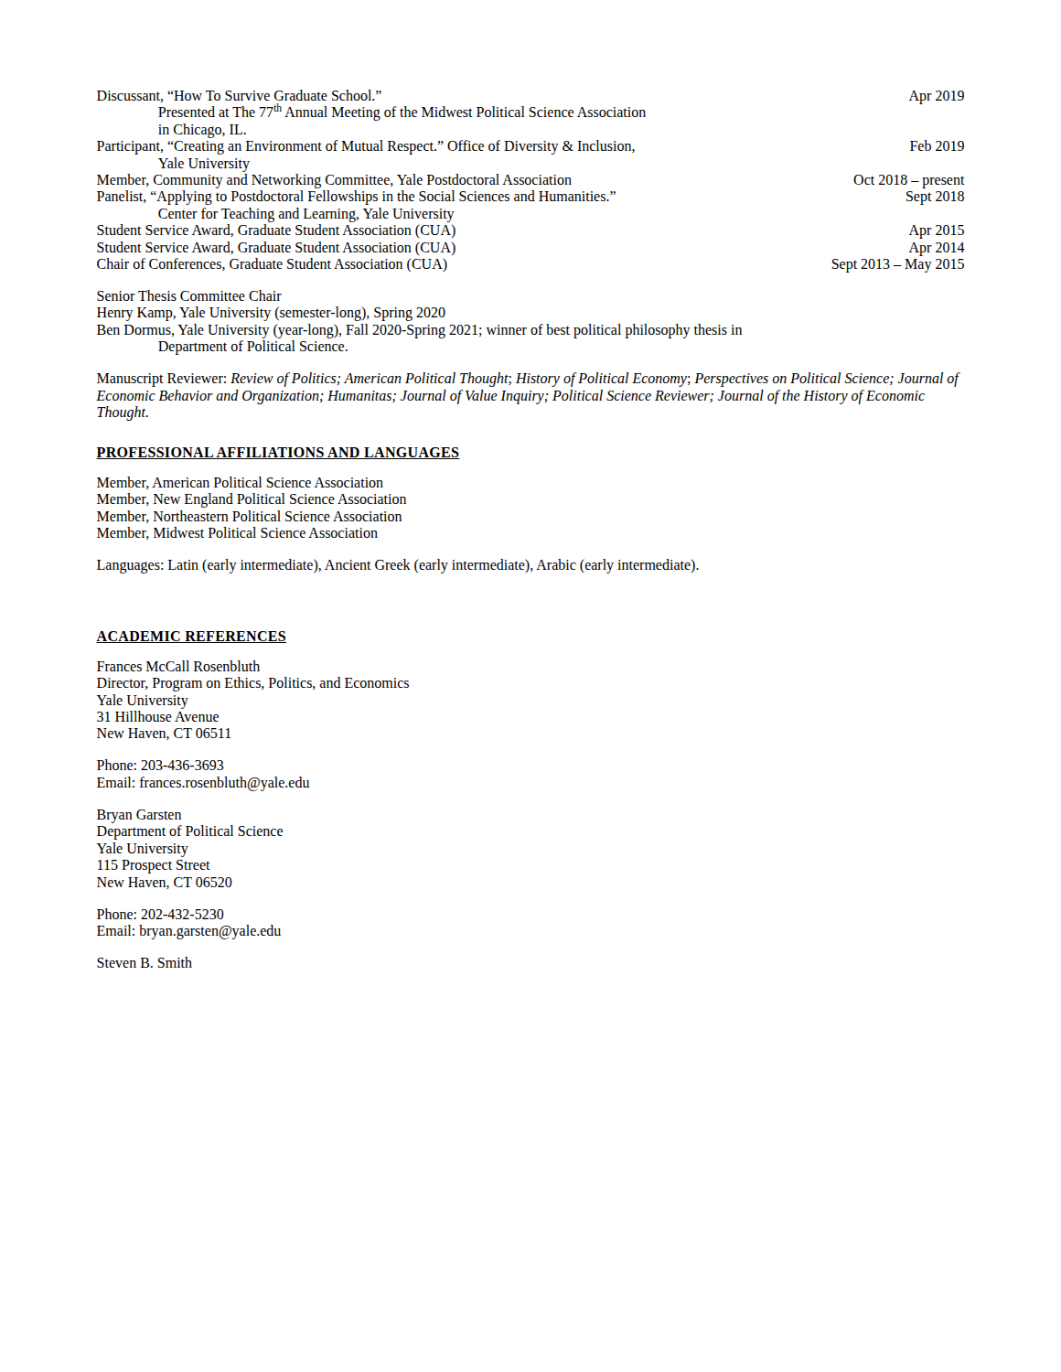Discussant, “How To Survive Graduate School.”
Apr 2019
Presented at The 77th Annual Meeting of the Midwest Political Science Association
in Chicago, IL.
Participant, “Creating an Environment of Mutual Respect.” Office of Diversity & Inclusion,
Feb 2019
Yale University
Member, Community and Networking Committee, Yale Postdoctoral Association
Oct 2018 – present
Panelist, “Applying to Postdoctoral Fellowships in the Social Sciences and Humanities.”
Sept 2018
Center for Teaching and Learning, Yale University
Student Service Award, Graduate Student Association (CUA)
Apr 2015
Student Service Award, Graduate Student Association (CUA)
Apr 2014
Chair of Conferences, Graduate Student Association (CUA)
Sept 2013 – May 2015
Senior Thesis Committee Chair
Henry Kamp, Yale University (semester-long), Spring 2020
Ben Dormus, Yale University (year-long), Fall 2020-Spring 2021; winner of best political philosophy thesis in
Department of Political Science.
Manuscript Reviewer: Review of Politics; American Political Thought; History of Political Economy; Perspectives on Political Science; Journal of Economic Behavior and Organization; Humanitas; Journal of Value Inquiry; Political Science Reviewer; Journal of the History of Economic Thought.
PROFESSIONAL AFFILIATIONS AND LANGUAGES
Member, American Political Science Association
Member, New England Political Science Association
Member, Northeastern Political Science Association
Member, Midwest Political Science Association
Languages: Latin (early intermediate), Ancient Greek (early intermediate), Arabic (early intermediate).
ACADEMIC REFERENCES
Frances McCall Rosenbluth
Director, Program on Ethics, Politics, and Economics
Yale University
31 Hillhouse Avenue
New Haven, CT 06511
Phone: 203-436-3693
Email: frances.rosenbluth@yale.edu
Bryan Garsten
Department of Political Science
Yale University
115 Prospect Street
New Haven, CT 06520
Phone: 202-432-5230
Email: bryan.garsten@yale.edu
Steven B. Smith